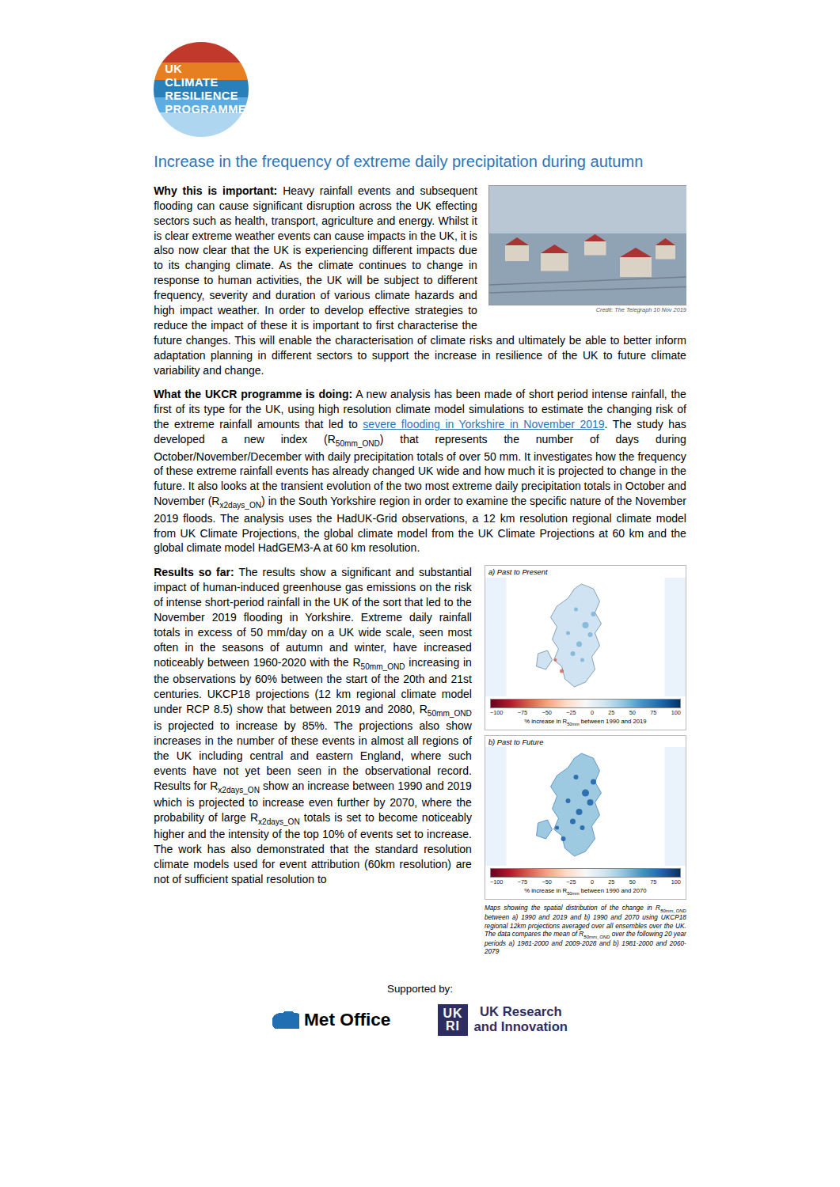UK CLIMATE RESILIENCE PROGRAMME
Increase in the frequency of extreme daily precipitation during autumn
Credit: The Telegraph 10 Nov 2019
Why this is important: Heavy rainfall events and subsequent flooding can cause significant disruption across the UK effecting sectors such as health, transport, agriculture and energy. Whilst it is clear extreme weather events can cause impacts in the UK, it is also now clear that the UK is experiencing different impacts due to its changing climate. As the climate continues to change in response to human activities, the UK will be subject to different frequency, severity and duration of various climate hazards and high impact weather. In order to develop effective strategies to reduce the impact of these it is important to first characterise the future changes. This will enable the characterisation of climate risks and ultimately be able to better inform adaptation planning in different sectors to support the increase in resilience of the UK to future climate variability and change.
What the UKCR programme is doing: A new analysis has been made of short period intense rainfall, the first of its type for the UK, using high resolution climate model simulations to estimate the changing risk of the extreme rainfall amounts that led to severe flooding in Yorkshire in November 2019. The study has developed a new index (R50mm_OND) that represents the number of days during October/November/December with daily precipitation totals of over 50 mm. It investigates how the frequency of these extreme rainfall events has already changed UK wide and how much it is projected to change in the future. It also looks at the transient evolution of the two most extreme daily precipitation totals in October and November (Rx2days_ON) in the South Yorkshire region in order to examine the specific nature of the November 2019 floods. The analysis uses the HadUK-Grid observations, a 12 km resolution regional climate model from UK Climate Projections, the global climate model from the UK Climate Projections at 60 km and the global climate model HadGEM3-A at 60 km resolution.
a) Past to Present
−100−75−50−250255075100
% increase in R50mm between 1990 and 2019
b) Past to Future
−100−75−50−250255075100
% increase in R50mm between 1990 and 2070
Maps showing the spatial distribution of the change in R50mm_OND between a) 1990 and 2019 and b) 1990 and 2070 using UKCP18 regional 12km projections averaged over all ensembles over the UK. The data compares the mean of R50mm_OND over the following 20 year periods a) 1981-2000 and 2009-2028 and b) 1981-2000 and 2060-2079
Results so far: The results show a significant and substantial impact of human-induced greenhouse gas emissions on the risk of intense short-period rainfall in the UK of the sort that led to the November 2019 flooding in Yorkshire. Extreme daily rainfall totals in excess of 50 mm/day on a UK wide scale, seen most often in the seasons of autumn and winter, have increased noticeably between 1960-2020 with the R50mm_OND increasing in the observations by 60% between the start of the 20th and 21st centuries. UKCP18 projections (12 km regional climate model under RCP 8.5) show that between 2019 and 2080, R50mm_OND is projected to increase by 85%. The projections also show increases in the number of these events in almost all regions of the UK including central and eastern England, where such events have not yet been seen in the observational record. Results for Rx2days_ON show an increase between 1990 and 2019 which is projected to increase even further by 2070, where the probability of large Rx2days_ON totals is set to become noticeably higher and the intensity of the top 10% of events set to increase. The work has also demonstrated that the standard resolution climate models used for event attribution (60km resolution) are not of sufficient spatial resolution to
Supported by:
Met Office
UK
RI
UK Research
and Innovation